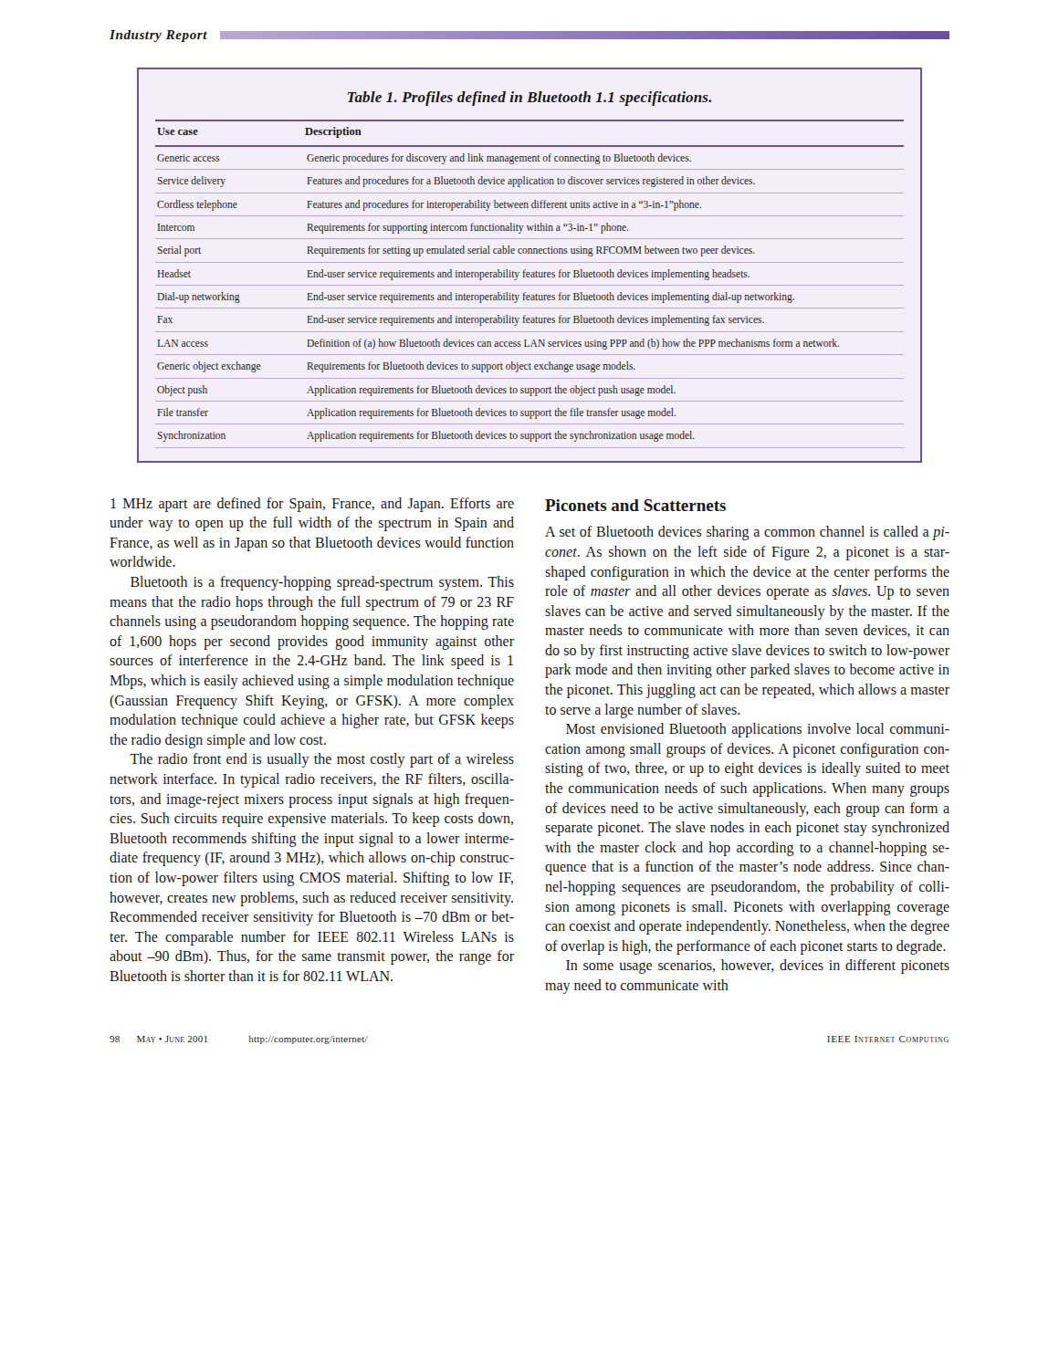Industry Report
Table 1. Profiles defined in Bluetooth 1.1 specifications.
| Use case | Description |
| --- | --- |
| Generic access | Generic procedures for discovery and link management of connecting to Bluetooth devices. |
| Service delivery | Features and procedures for a Bluetooth device application to discover services registered in other devices. |
| Cordless telephone | Features and procedures for interoperability between different units active in a “3-in-1”phone. |
| Intercom | Requirements for supporting intercom functionality within a “3-in-1” phone. |
| Serial port | Requirements for setting up emulated serial cable connections using RFCOMM between two peer devices. |
| Headset | End-user service requirements and interoperability features for Bluetooth devices implementing headsets. |
| Dial-up networking | End-user service requirements and interoperability features for Bluetooth devices implementing dial-up networking. |
| Fax | End-user service requirements and interoperability features for Bluetooth devices implementing fax services. |
| LAN access | Definition of (a) how Bluetooth devices can access LAN services using PPP and (b) how the PPP mechanisms form a network. |
| Generic object exchange | Requirements for Bluetooth devices to support object exchange usage models. |
| Object push | Application requirements for Bluetooth devices to support the object push usage model. |
| File transfer | Application requirements for Bluetooth devices to support the file transfer usage model. |
| Synchronization | Application requirements for Bluetooth devices to support the synchronization usage model. |
1 MHz apart are defined for Spain, France, and Japan. Efforts are under way to open up the full width of the spectrum in Spain and France, as well as in Japan so that Bluetooth devices would function worldwide.
Bluetooth is a frequency-hopping spread-spectrum system. This means that the radio hops through the full spectrum of 79 or 23 RF channels using a pseudorandom hopping sequence. The hopping rate of 1,600 hops per second provides good immunity against other sources of interference in the 2.4-GHz band. The link speed is 1 Mbps, which is easily achieved using a simple modulation technique (Gaussian Frequency Shift Keying, or GFSK). A more complex modulation technique could achieve a higher rate, but GFSK keeps the radio design simple and low cost.
The radio front end is usually the most costly part of a wireless network interface. In typical radio receivers, the RF filters, oscillators, and image-reject mixers process input signals at high frequencies. Such circuits require expensive materials. To keep costs down, Bluetooth recommends shifting the input signal to a lower intermediate frequency (IF, around 3 MHz), which allows on-chip construction of low-power filters using CMOS material. Shifting to low IF, however, creates new problems, such as reduced receiver sensitivity. Recommended receiver sensitivity for Bluetooth is –70 dBm or better. The comparable number for IEEE 802.11 Wireless LANs is about –90 dBm). Thus, for the same transmit power, the range for Bluetooth is shorter than it is for 802.11 WLAN.
Piconets and Scatternets
A set of Bluetooth devices sharing a common channel is called a piconet. As shown on the left side of Figure 2, a piconet is a star-shaped configuration in which the device at the center performs the role of master and all other devices operate as slaves. Up to seven slaves can be active and served simultaneously by the master. If the master needs to communicate with more than seven devices, it can do so by first instructing active slave devices to switch to low-power park mode and then inviting other parked slaves to become active in the piconet. This juggling act can be repeated, which allows a master to serve a large number of slaves.
Most envisioned Bluetooth applications involve local communication among small groups of devices. A piconet configuration consisting of two, three, or up to eight devices is ideally suited to meet the communication needs of such applications. When many groups of devices need to be active simultaneously, each group can form a separate piconet. The slave nodes in each piconet stay synchronized with the master clock and hop according to a channel-hopping sequence that is a function of the master’s node address. Since channel-hopping sequences are pseudorandom, the probability of collision among piconets is small. Piconets with overlapping coverage can coexist and operate independently. Nonetheless, when the degree of overlap is high, the performance of each piconet starts to degrade.
In some usage scenarios, however, devices in different piconets may need to communicate with
98 May • June 2001 http://computer.org/internet/ IEEE Internet Computing